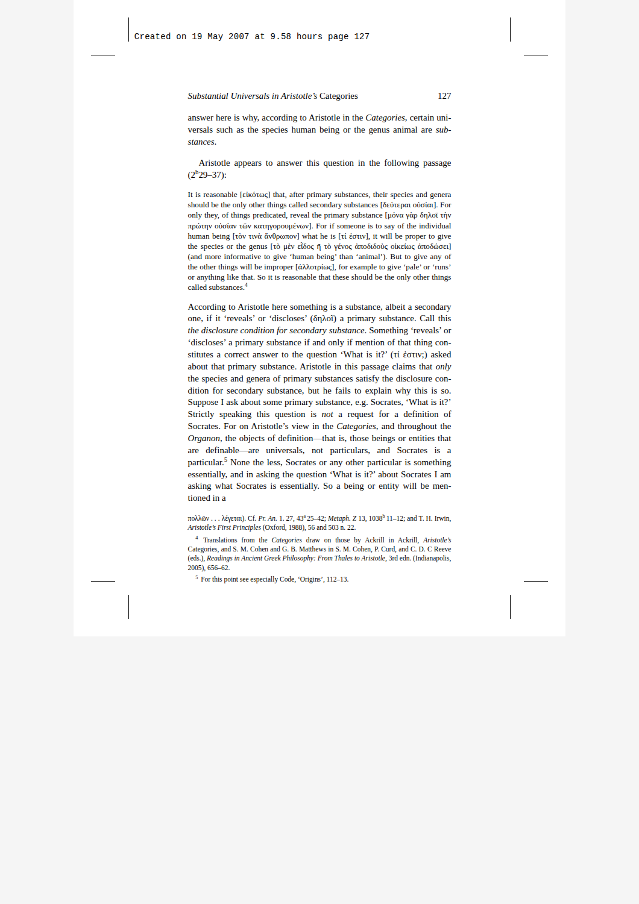Created on 19 May 2007 at 9.58 hours page 127
Substantial Universals in Aristotle’s Categories 127
answer here is why, according to Aristotle in the Categories, certain universals such as the species human being or the genus animal are substances.
Aristotle appears to answer this question in the following passage (2b29–37):
It is reasonable [εἰκότως] that, after primary substances, their species and genera should be the only other things called secondary substances [δεύτεραι οὐσίαι]. For only they, of things predicated, reveal the primary substance [μόνα γὰρ δηλοῖ τὴν πρώτην οὐσίαν τῶν κατηγορουμένων]. For if someone is to say of the individual human being [τὸν τινὰ ἄνθρωπον] what he is [τί ἐστιν], it will be proper to give the species or the genus [τὸ μὲν εἶδος ῆ τὸ γένος ἀποδιδοὺς οἰκείως ἀποδώσει] (and more informative to give ‘human being’ than ‘animal’). But to give any of the other things will be improper [ἀλλοτρίως], for example to give ‘pale’ or ‘runs’ or anything like that. So it is reasonable that these should be the only other things called substances.4
According to Aristotle here something is a substance, albeit a secondary one, if it ‘reveals’ or ‘discloses’ (δηλοῖ) a primary substance. Call this the disclosure condition for secondary substance. Something ‘reveals’ or ‘discloses’ a primary substance if and only if mention of that thing constitutes a correct answer to the question ‘What is it?’ (τί ἐστιν;) asked about that primary substance. Aristotle in this passage claims that only the species and genera of primary substances satisfy the disclosure condition for secondary substance, but he fails to explain why this is so. Suppose I ask about some primary substance, e.g. Socrates, ‘What is it?’ Strictly speaking this question is not a request for a definition of Socrates. For on Aristotle’s view in the Categories, and throughout the Organon, the objects of definition—that is, those beings or entities that are definable—are universals, not particulars, and Socrates is a particular.5 None the less, Socrates or any other particular is something essentially, and in asking the question ‘What is it?’ about Socrates I am asking what Socrates is essentially. So a being or entity will be mentioned in a
πολλῶν . . . λέγεται). Cf. Pr. An. 1. 27, 43a25–42; Metaph. Z 13, 1038b11–12; and T. H. Irwin, Aristotle’s First Principles (Oxford, 1988), 56 and 503 n. 22.
4 Translations from the Categories draw on those by Ackrill in Ackrill, Aristotle’s Categories, and S. M. Cohen and G. B. Matthews in S. M. Cohen, P. Curd, and C. D. C Reeve (eds.), Readings in Ancient Greek Philosophy: From Thales to Aristotle, 3rd edn. (Indianapolis, 2005), 656–62.
5 For this point see especially Code, ‘Origins’, 112–13.